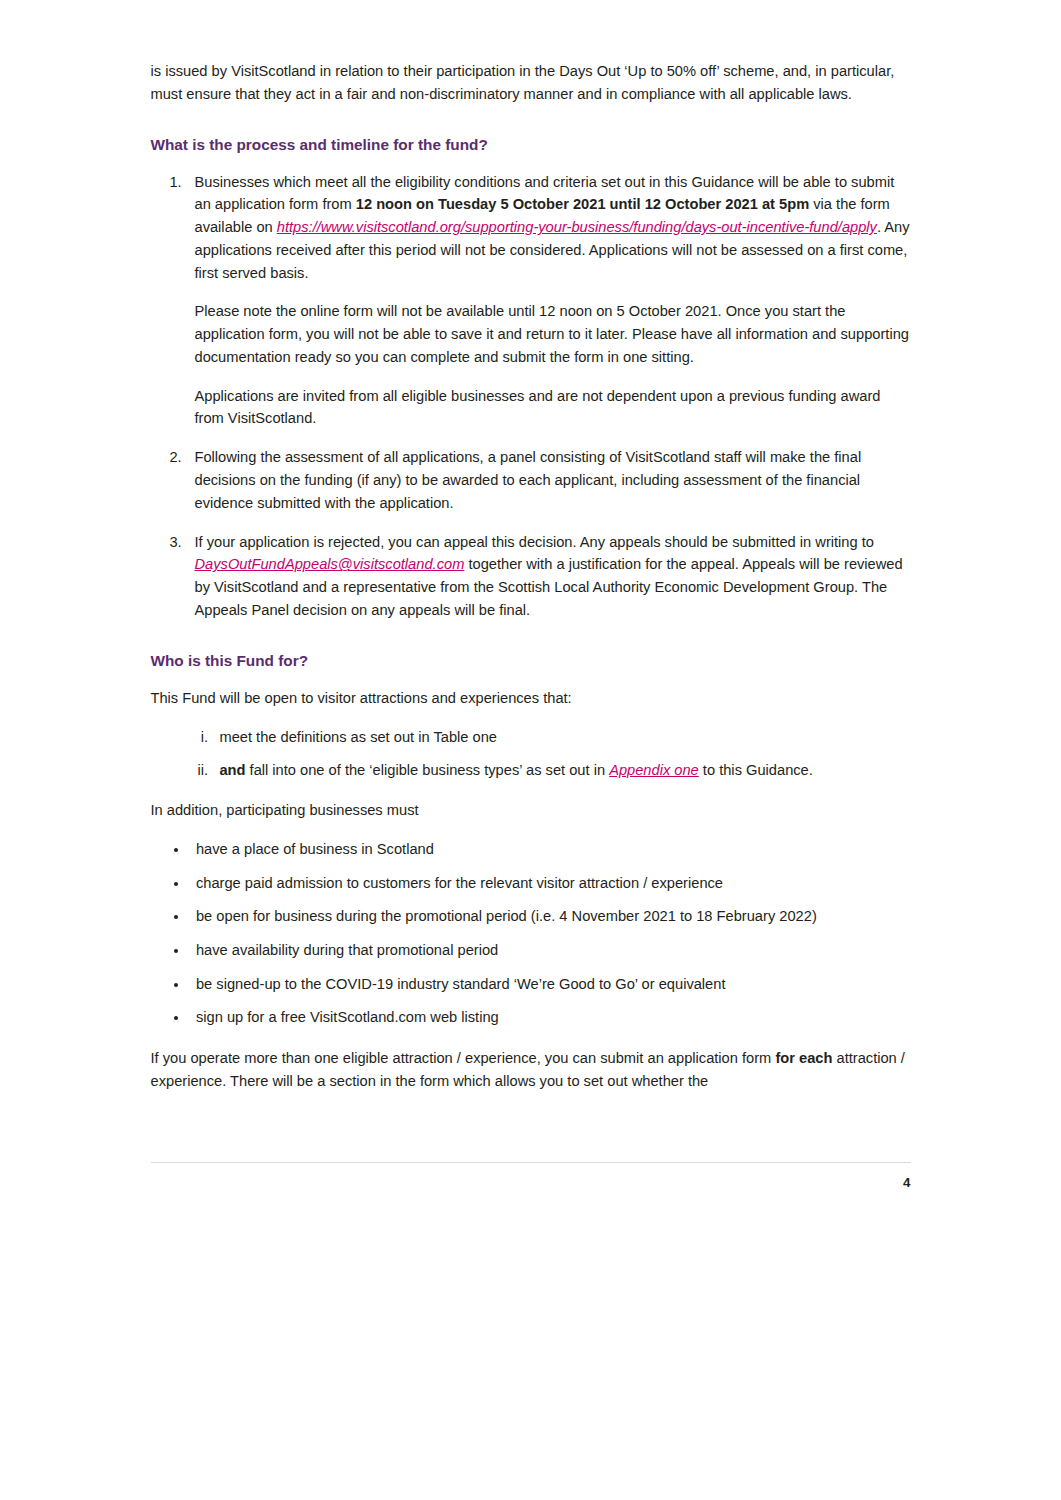is issued by VisitScotland in relation to their participation in the Days Out ‘Up to 50% off’ scheme, and, in particular, must ensure that they act in a fair and non-discriminatory manner and in compliance with all applicable laws.
What is the process and timeline for the fund?
Businesses which meet all the eligibility conditions and criteria set out in this Guidance will be able to submit an application form from 12 noon on Tuesday 5 October 2021 until 12 October 2021 at 5pm via the form available on https://www.visitscotland.org/supporting-your-business/funding/days-out-incentive-fund/apply. Any applications received after this period will not be considered. Applications will not be assessed on a first come, first served basis.
Please note the online form will not be available until 12 noon on 5 October 2021. Once you start the application form, you will not be able to save it and return to it later. Please have all information and supporting documentation ready so you can complete and submit the form in one sitting.
Applications are invited from all eligible businesses and are not dependent upon a previous funding award from VisitScotland.
Following the assessment of all applications, a panel consisting of VisitScotland staff will make the final decisions on the funding (if any) to be awarded to each applicant, including assessment of the financial evidence submitted with the application.
If your application is rejected, you can appeal this decision. Any appeals should be submitted in writing to DaysOutFundAppeals@visitscotland.com together with a justification for the appeal. Appeals will be reviewed by VisitScotland and a representative from the Scottish Local Authority Economic Development Group. The Appeals Panel decision on any appeals will be final.
Who is this Fund for?
This Fund will be open to visitor attractions and experiences that:
meet the definitions as set out in Table one
and fall into one of the ‘eligible business types’ as set out in Appendix one to this Guidance.
In addition, participating businesses must
have a place of business in Scotland
charge paid admission to customers for the relevant visitor attraction / experience
be open for business during the promotional period (i.e. 4 November 2021 to 18 February 2022)
have availability during that promotional period
be signed-up to the COVID-19 industry standard ‘We’re Good to Go’ or equivalent
sign up for a free VisitScotland.com web listing
If you operate more than one eligible attraction / experience, you can submit an application form for each attraction / experience. There will be a section in the form which allows you to set out whether the
4